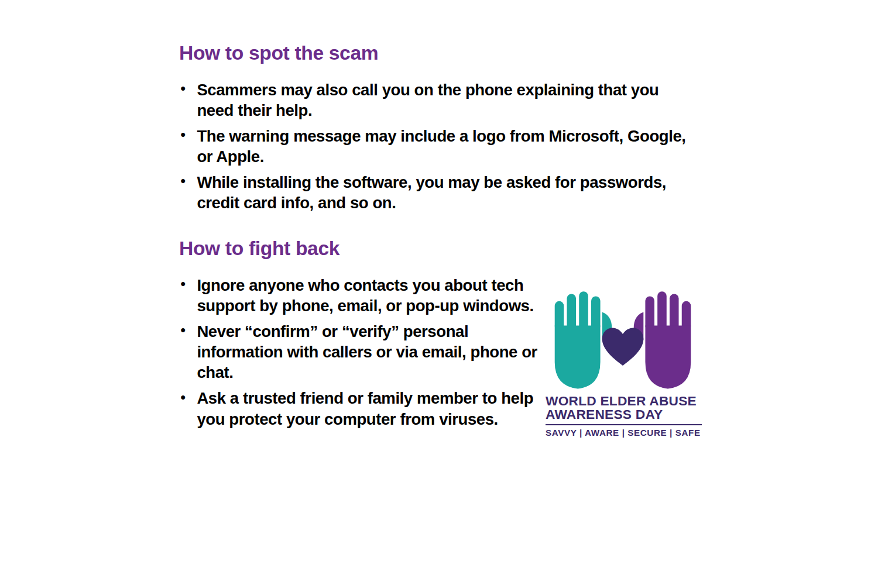How to spot the scam
Scammers may also call you on the phone explaining that you need their help.
The warning message may include a logo from Microsoft, Google, or Apple.
While installing the software, you may be asked for passwords, credit card info, and so on.
How to fight back
Ignore anyone who contacts you about tech support by phone, email, or pop-up windows.
Never “confirm” or “verify” personal information with callers or via email, phone or chat.
Ask a trusted friend or family member to help you protect your computer from viruses.
World Elder Abuse Awareness Day
Savvy | Aware | Secure | Safe